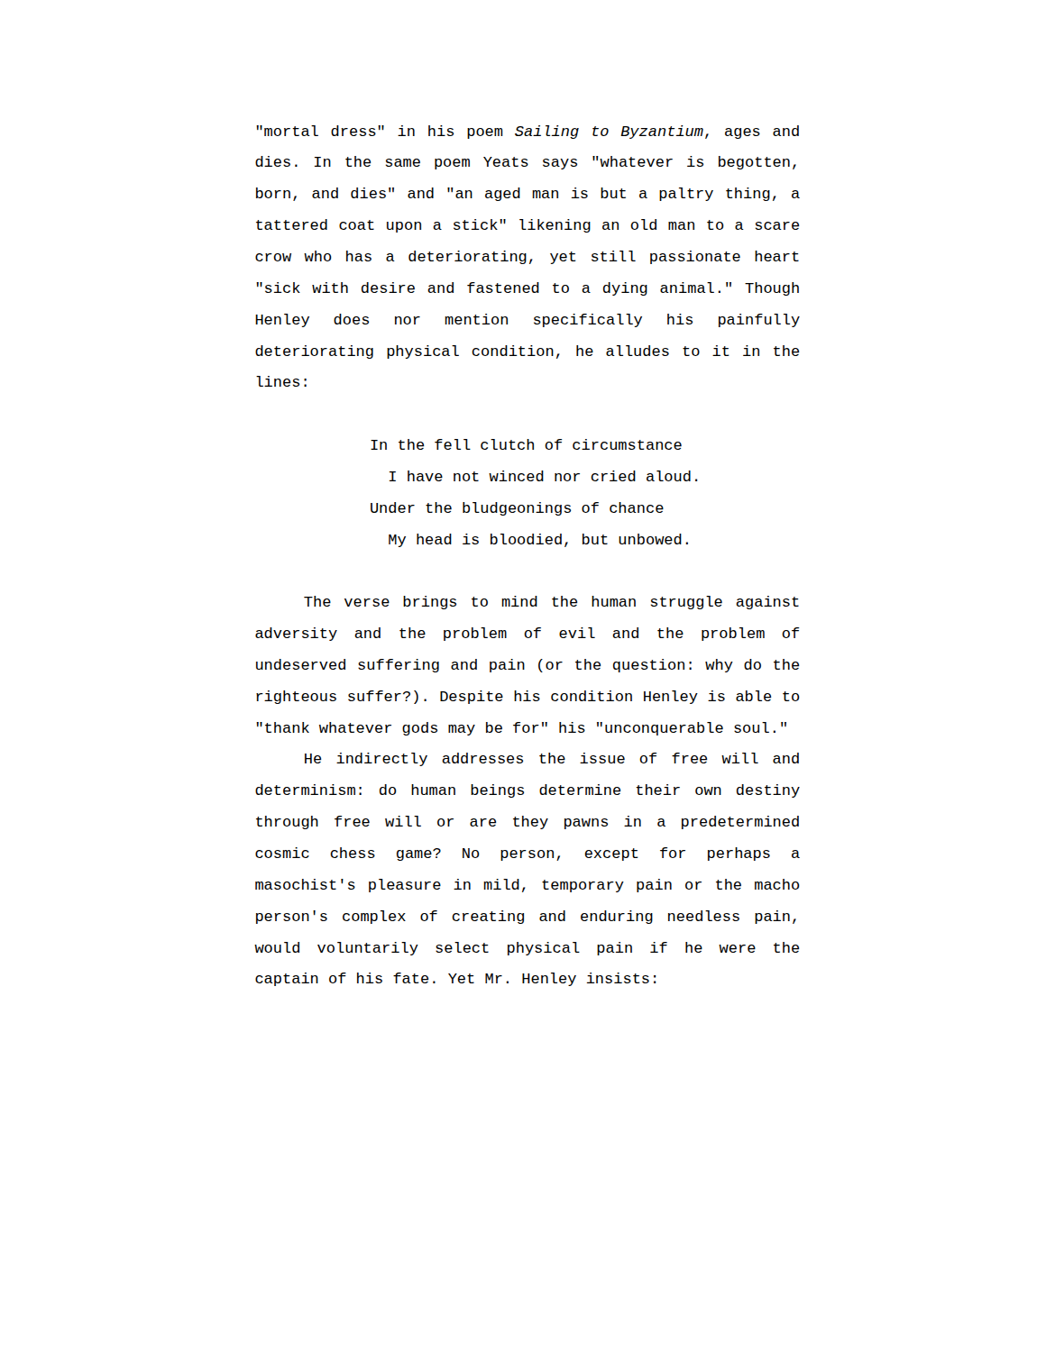"mortal dress" in his poem Sailing to Byzantium, ages and dies. In the same poem Yeats says "whatever is begotten, born, and dies" and "an aged man is but a paltry thing, a tattered coat upon a stick" likening an old man to a scare crow who has a deteriorating, yet still passionate heart "sick with desire and fastened to a dying animal." Though Henley does nor mention specifically his painfully deteriorating physical condition, he alludes to it in the lines:
In the fell clutch of circumstance
I have not winced nor cried aloud.
Under the bludgeonings of chance
My head is bloodied, but unbowed.
The verse brings to mind the human struggle against adversity and the problem of evil and the problem of undeserved suffering and pain (or the question: why do the righteous suffer?). Despite his condition Henley is able to "thank whatever gods may be for" his "unconquerable soul."
He indirectly addresses the issue of free will and determinism: do human beings determine their own destiny through free will or are they pawns in a predetermined cosmic chess game? No person, except for perhaps a masochist's pleasure in mild, temporary pain or the macho person's complex of creating and enduring needless pain, would voluntarily select physical pain if he were the captain of his fate. Yet Mr. Henley insists: